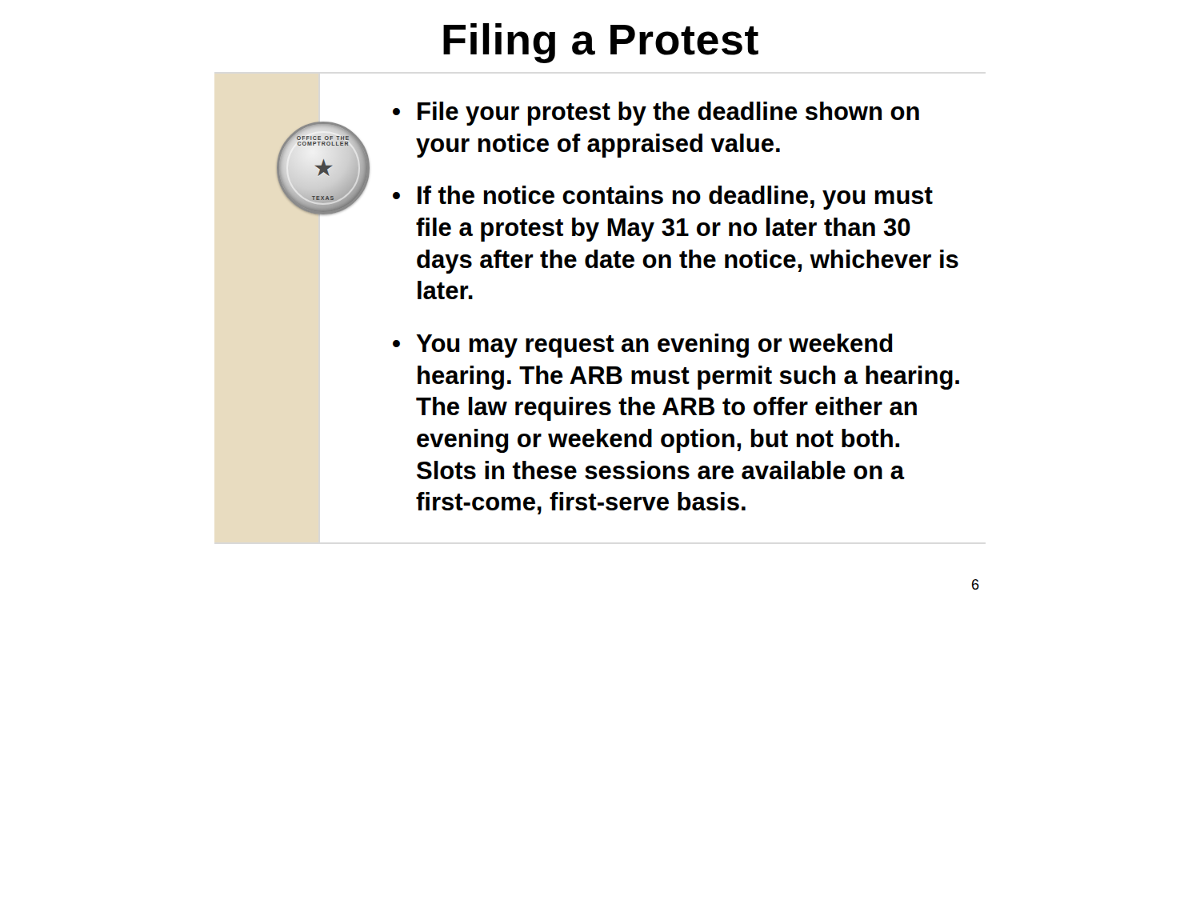Filing a Protest
OFFICE OF THE COMPTROLLER
★
TEXAS
File your protest by the deadline shown on your notice of appraised value.
If the notice contains no deadline, you must file a protest by May 31 or no later than 30 days after the date on the notice, whichever is later.
You may request an evening or weekend hearing. The ARB must permit such a hearing. The law requires the ARB to offer either an evening or weekend option, but not both. Slots in these sessions are available on a first-come, first-serve basis.
6